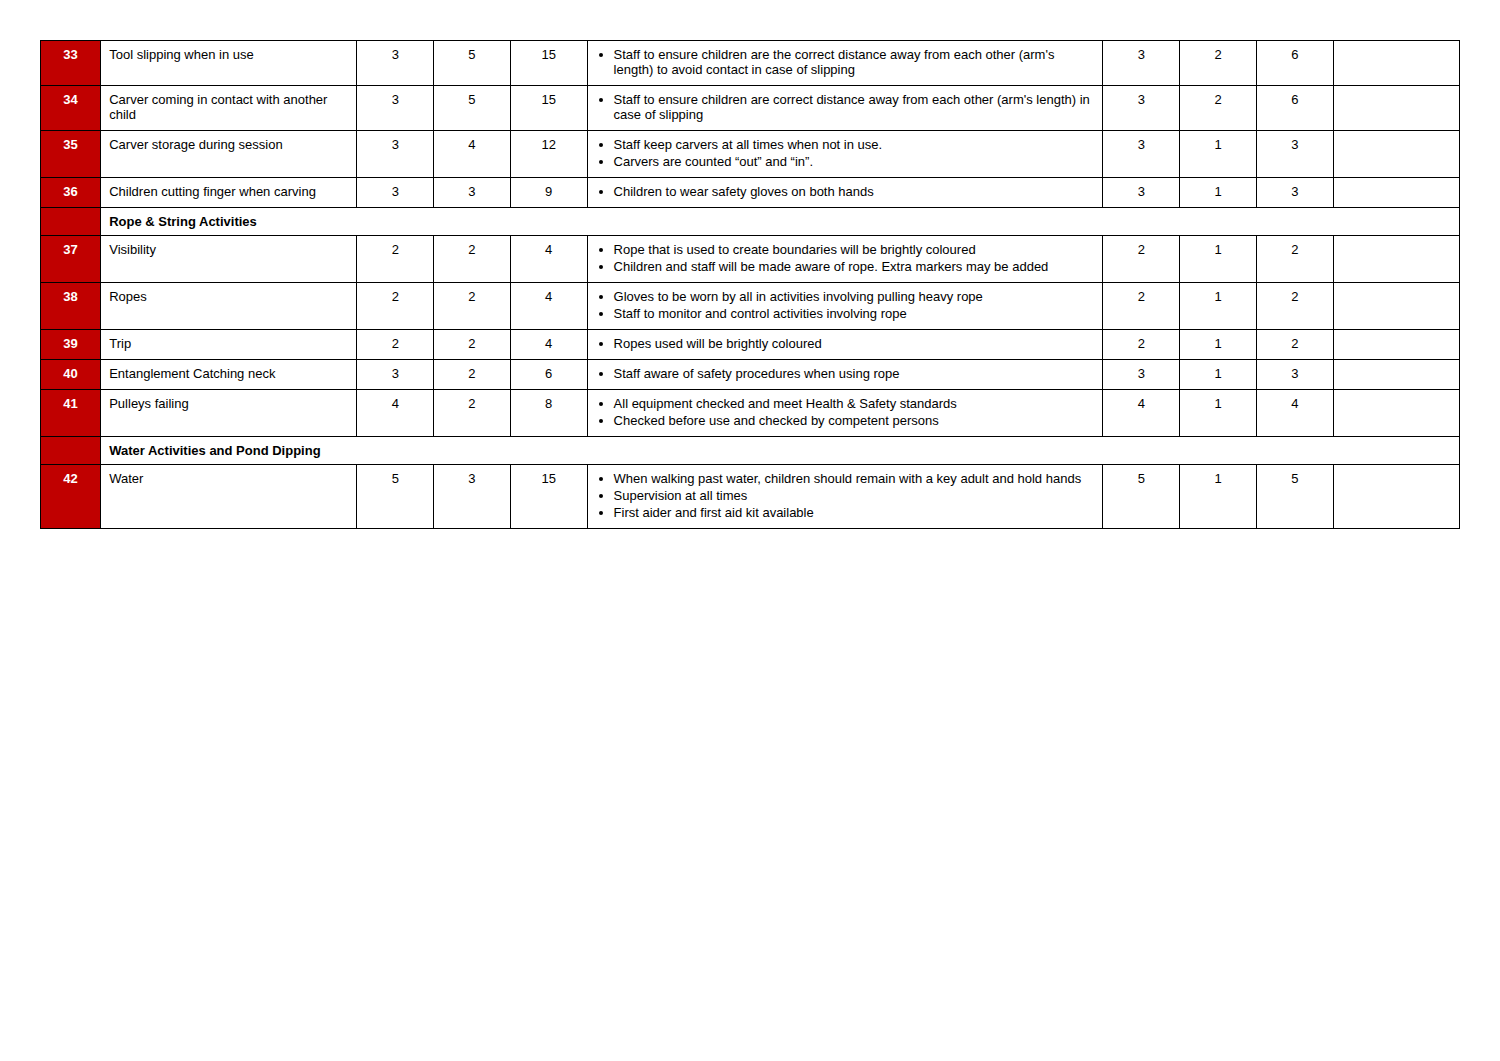| 33 | Tool slipping when in use | 3 | 5 | 15 | Staff to ensure children are the correct distance away from each other (arm's length) to avoid contact in case of slipping | 3 | 2 | 6 | |
| 34 | Carver coming in contact with another child | 3 | 5 | 15 | Staff to ensure children are correct distance away from each other (arm's length) in case of slipping | 3 | 2 | 6 | |
| 35 | Carver storage during session | 3 | 4 | 12 | Staff keep carvers at all times when not in use. Carvers are counted “out” and “in”. | 3 | 1 | 3 | |
| 36 | Children cutting finger when carving | 3 | 3 | 9 | Children to wear safety gloves on both hands | 3 | 1 | 3 | |
| | Rope & String Activities |
| 37 | Visibility | 2 | 2 | 4 | Rope that is used to create boundaries will be brightly coloured Children and staff will be made aware of rope. Extra markers may be added | 2 | 1 | 2 | |
| 38 | Ropes | 2 | 2 | 4 | Gloves to be worn by all in activities involving pulling heavy rope Staff to monitor and control activities involving rope | 2 | 1 | 2 | |
| 39 | Trip | 2 | 2 | 4 | Ropes used will be brightly coloured | 2 | 1 | 2 | |
| 40 | Entanglement Catching neck | 3 | 2 | 6 | Staff aware of safety procedures when using rope | 3 | 1 | 3 | |
| 41 | Pulleys failing | 4 | 2 | 8 | All equipment checked and meet Health & Safety standards Checked before use and checked by competent persons | 4 | 1 | 4 | |
| | Water Activities and Pond Dipping |
| 42 | Water | 5 | 3 | 15 | When walking past water, children should remain with a key adult and hold hands Supervision at all times First aider and first aid kit available | 5 | 1 | 5 | |